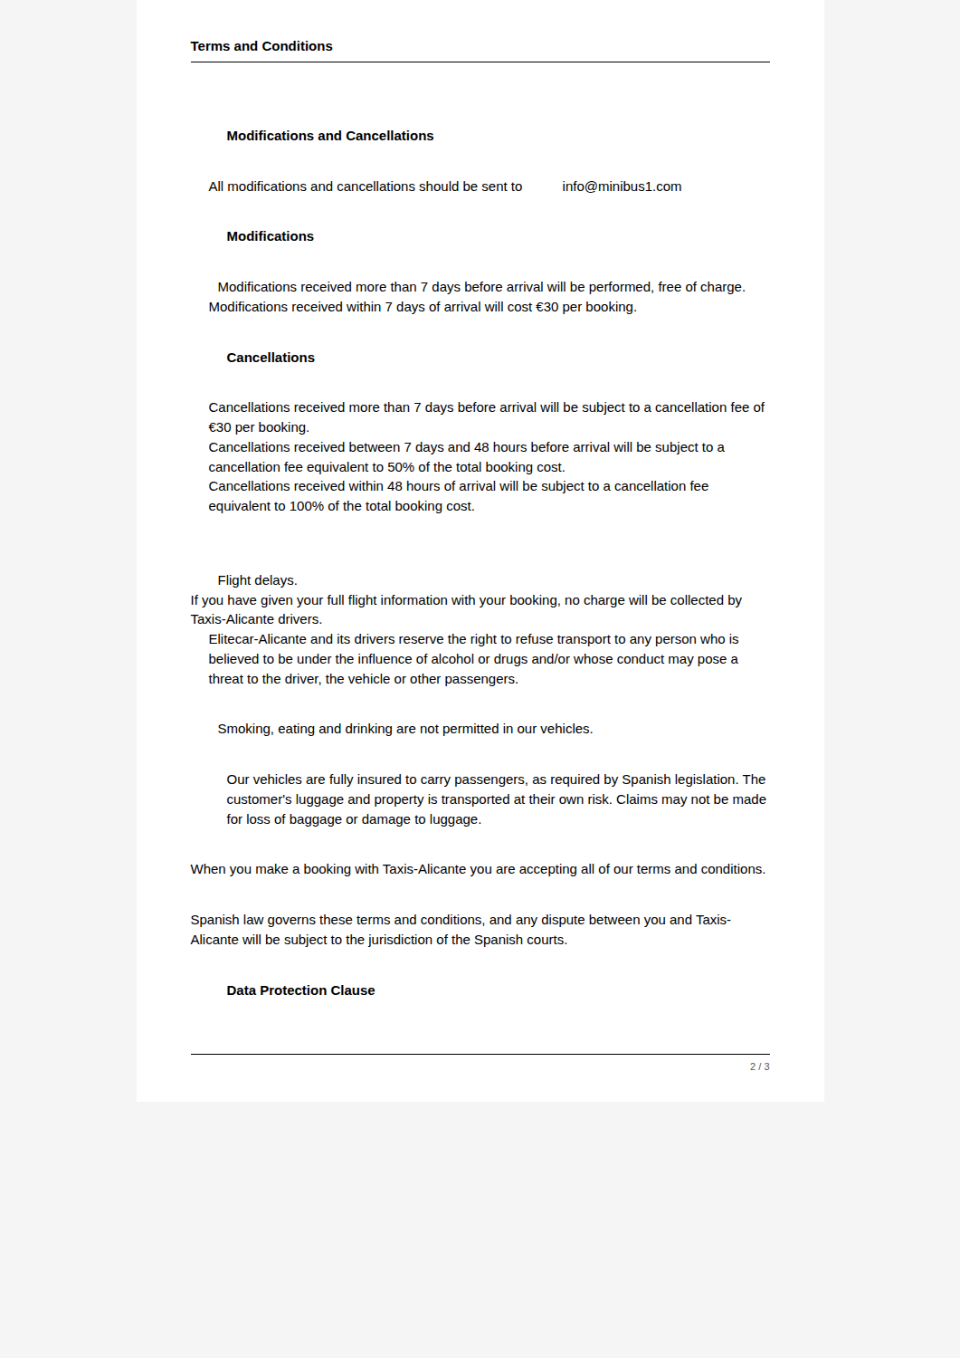Terms and Conditions
Modifications and Cancellations
All modifications and cancellations should be sent to info@minibus1.com
Modifications
Modifications received more than 7 days before arrival will be performed, free of charge.
Modifications received within 7 days of arrival will cost €30 per booking.
Cancellations
Cancellations received more than 7 days before arrival will be subject to a cancellation fee of €30 per booking.
Cancellations received between 7 days and 48 hours before arrival will be subject to a cancellation fee equivalent to 50% of the total booking cost.
Cancellations received within 48 hours of arrival will be subject to a cancellation fee equivalent to 100% of the total booking cost.
Flight delays.
If you have given your full flight information with your booking, no charge will be collected by Taxis-Alicante drivers.
Elitecar-Alicante and its drivers reserve the right to refuse transport to any person who is believed to be under the influence of alcohol or drugs and/or whose conduct may pose a threat to the driver, the vehicle or other passengers.
Smoking, eating and drinking are not permitted in our vehicles.
Our vehicles are fully insured to carry passengers, as required by Spanish legislation. The customer's luggage and property is transported at their own risk. Claims may not be made for loss of baggage or damage to luggage.
When you make a booking with Taxis-Alicante you are accepting all of our terms and conditions.
Spanish law governs these terms and conditions, and any dispute between you and Taxis-Alicante will be subject to the jurisdiction of the Spanish courts.
Data Protection Clause
2 / 3